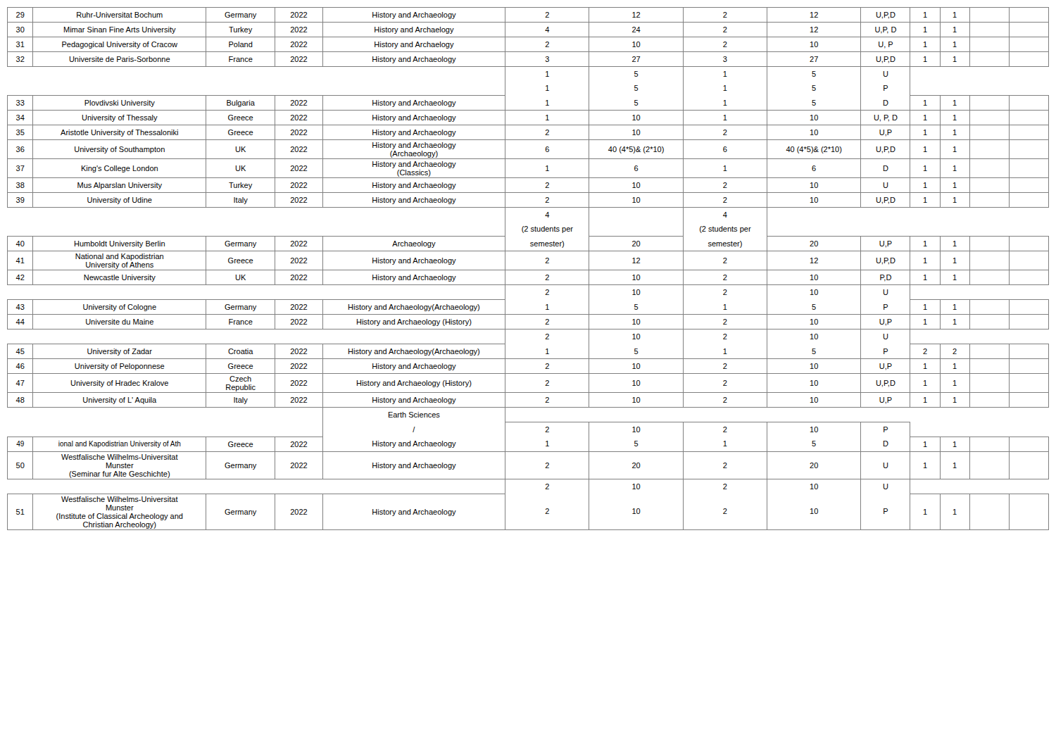| 29 | Ruhr-Universitat Bochum | Germany | 2022 | History and Archaeology | 2 | 12 | 2 | 12 | U,P,D | 1 | 1 | | |
| 30 | Mimar Sinan Fine Arts University | Turkey | 2022 | History and Archaelogy | 4 | 24 | 2 | 12 | U,P, D | 1 | 1 | | |
| 31 | Pedagogical University of Cracow | Poland | 2022 | History and Archaelogy | 2 | 10 | 2 | 10 | U, P | 1 | 1 | | |
| 32 | Universite de Paris-Sorbonne | France | 2022 | History and Archaeology | 3 | 27 | 3 | 27 | U,P,D | 1 | 1 | | |
| | | | | | 1 | 5 | 1 | 5 | U | | | | |
| | | | | | 1 | 5 | 1 | 5 | P | | | | |
| 33 | Plovdivski University | Bulgaria | 2022 | History and Archaeology | 1 | 5 | 1 | 5 | D | 1 | 1 | | |
| 34 | University of Thessaly | Greece | 2022 | History and Archaeology | 1 | 10 | 1 | 10 | U, P, D | 1 | 1 | | |
| 35 | Aristotle University of Thessaloniki | Greece | 2022 | History and Archaeology | 2 | 10 | 2 | 10 | U,P | 1 | 1 | | |
| 36 | University of Southampton | UK | 2022 | History and Archaeology (Archaeology) | 6 | 40 (4*5)& (2*10) | 6 | 40 (4*5)& (2*10) | U,P,D | 1 | 1 | | |
| 37 | King's College London | UK | 2022 | History and Archaeology (Classics) | 1 | 6 | 1 | 6 | D | 1 | 1 | | |
| 38 | Mus Alparslan University | Turkey | 2022 | History and Archaeology | 2 | 10 | 2 | 10 | U | 1 | 1 | | |
| 39 | University of Udine | Italy | 2022 | History and Archaeology | 2 | 10 | 2 | 10 | U,P,D | 1 | 1 | | |
| | | | | | 4 | | 4 | | | | | | |
| | | | | | (2 students per | | (2 students per | | | | | | |
| 40 | Humboldt University Berlin | Germany | 2022 | Archaeology | semester) | 20 | semester) | 20 | U,P | 1 | 1 | | |
| 41 | National and Kapodistrian University of Athens | Greece | 2022 | History and Archaeology | 2 | 12 | 2 | 12 | U,P,D | 1 | 1 | | |
| 42 | Newcastle University | UK | 2022 | History and Archaeology | 2 | 10 | 2 | 10 | P,D | 1 | 1 | | |
| | | | | | 2 | 10 | 2 | 10 | U | | | | |
| 43 | University of Cologne | Germany | 2022 | History and Archaeology(Archaeology) | 1 | 5 | 1 | 5 | P | 1 | 1 | | |
| 44 | Universite du Maine | France | 2022 | History and Archaeology (History) | 2 | 10 | 2 | 10 | U,P | 1 | 1 | | |
| | | | | | 2 | 10 | 2 | 10 | U | | | | |
| 45 | University of Zadar | Croatia | 2022 | History and Archaeology(Archaeology) | 1 | 5 | 1 | 5 | P | 2 | 2 | | |
| 46 | University of Peloponnese | Greece | 2022 | History and Archaeology | 2 | 10 | 2 | 10 | U,P | 1 | 1 | | |
| 47 | University of Hradec Kralove | Czech Republic | 2022 | History and Archaeology (History) | 2 | 10 | 2 | 10 | U,P,D | 1 | 1 | | |
| 48 | University of L' Aquila | Italy | 2022 | History and Archaeology | 2 | 10 | 2 | 10 | U,P | 1 | 1 | | |
| | | | | Earth Sciences | | | | | | | | | |
| | | | | / | 2 | 10 | 2 | 10 | P | | | | |
| 49 | ional and Kapodistrian University of Ath | Greece | 2022 | History and Archaeology | 1 | 5 | 1 | 5 | D | 1 | 1 | | |
| 50 | Westfalische Wilhelms-Universitat Munster (Seminar fur Alte Geschichte) | Germany | 2022 | History and Archaeology | 2 | 20 | 2 | 20 | U | 1 | 1 | | |
| | | | | | 2 | 10 | 2 | 10 | U | | | | |
| 51 | Westfalische Wilhelms-Universitat Munster (Institute of Classical Archeology and Christian Archeology) | Germany | 2022 | History and Archaeology | 2 | 10 | 2 | 10 | P | 1 | 1 | | |